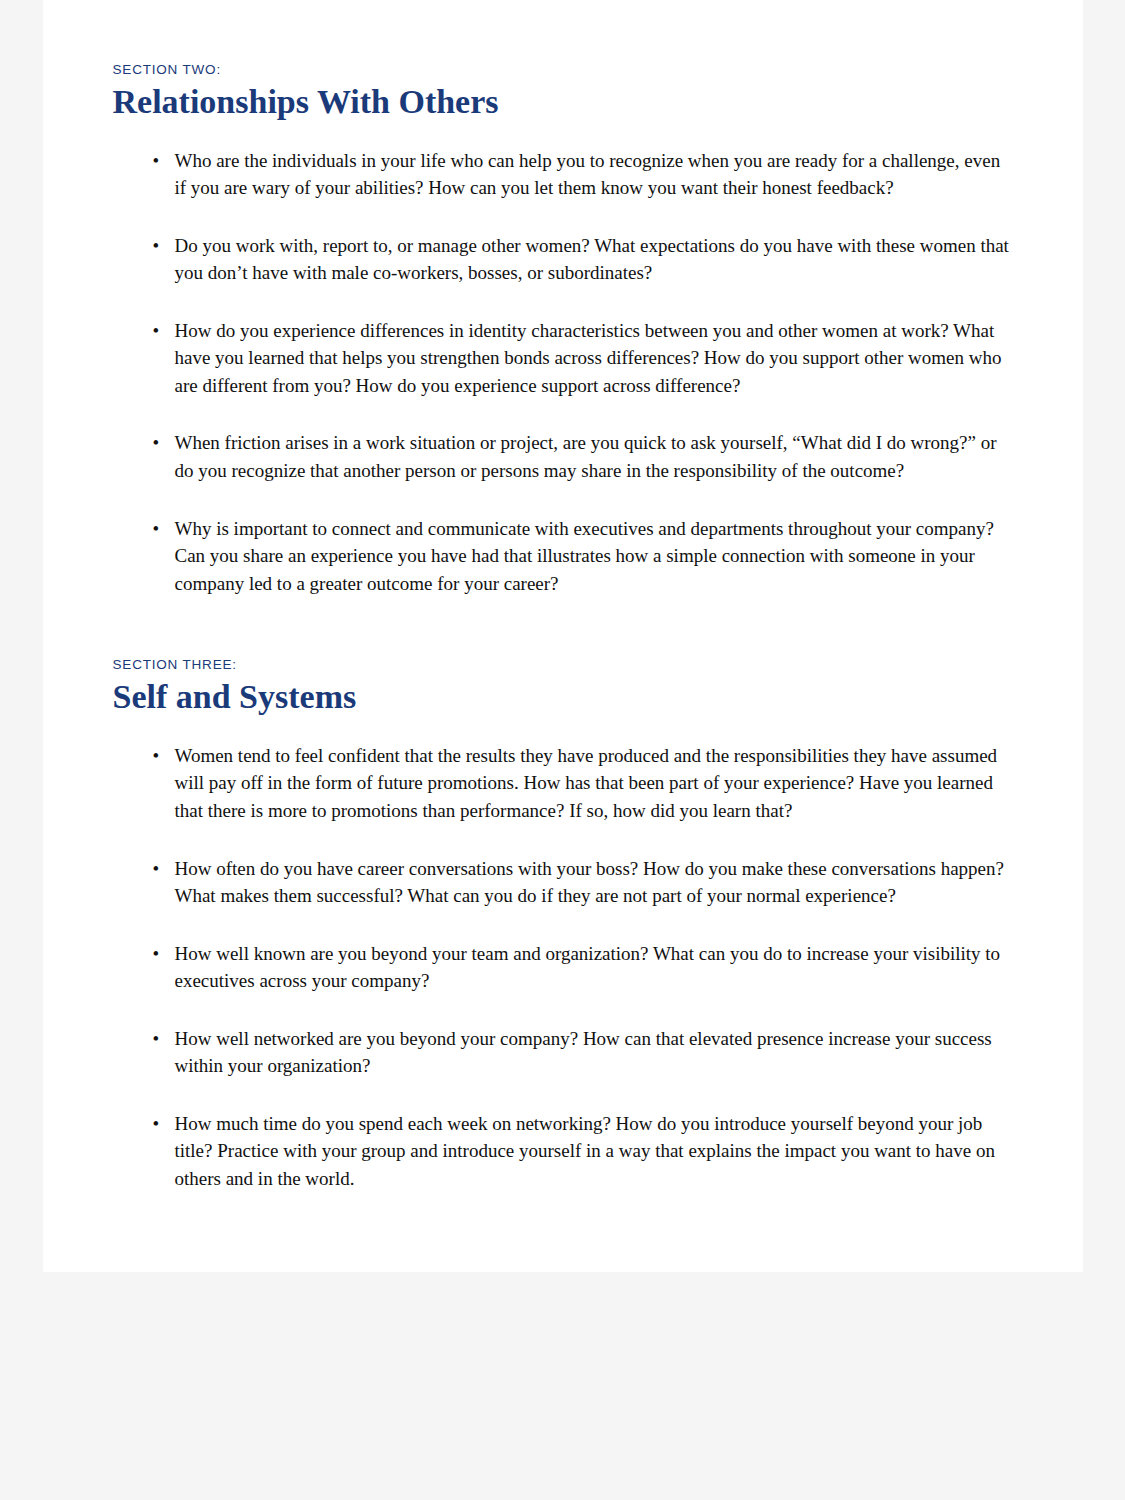Section Two:
Relationships With Others
Who are the individuals in your life who can help you to recognize when you are ready for a challenge, even if you are wary of your abilities? How can you let them know you want their honest feedback?
Do you work with, report to, or manage other women? What expectations do you have with these women that you don’t have with male co-workers, bosses, or subordinates?
How do you experience differences in identity characteristics between you and other women at work? What have you learned that helps you strengthen bonds across differences? How do you support other women who are different from you? How do you experience support across difference?
When friction arises in a work situation or project, are you quick to ask yourself, “What did I do wrong?” or do you recognize that another person or persons may share in the responsibility of the outcome?
Why is important to connect and communicate with executives and departments throughout your company? Can you share an experience you have had that illustrates how a simple connection with someone in your company led to a greater outcome for your career?
Section Three:
Self and Systems
Women tend to feel confident that the results they have produced and the responsibilities they have assumed will pay off in the form of future promotions. How has that been part of your experience? Have you learned that there is more to promotions than performance? If so, how did you learn that?
How often do you have career conversations with your boss? How do you make these conversations happen? What makes them successful? What can you do if they are not part of your normal experience?
How well known are you beyond your team and organization? What can you do to increase your visibility to executives across your company?
How well networked are you beyond your company? How can that elevated presence increase your success within your organization?
How much time do you spend each week on networking? How do you introduce yourself beyond your job title? Practice with your group and introduce yourself in a way that explains the impact you want to have on others and in the world.